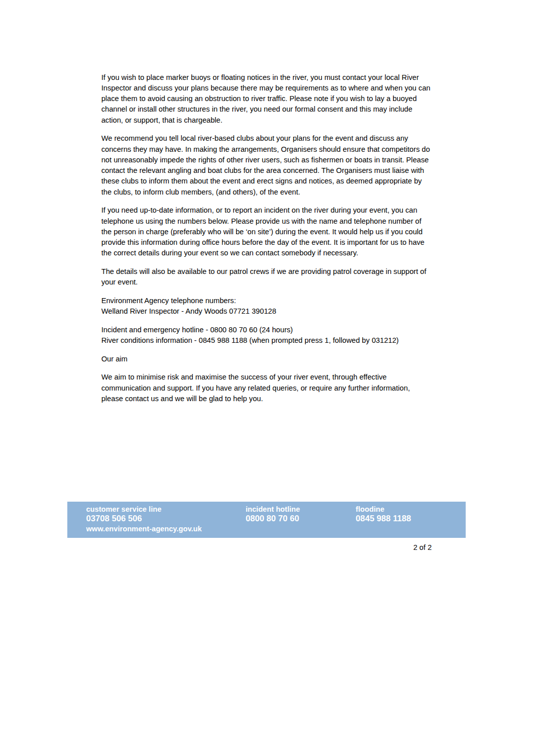If you wish to place marker buoys or floating notices in the river, you must contact your local River Inspector and discuss your plans because there may be requirements as to where and when you can place them to avoid causing an obstruction to river traffic. Please note if you wish to lay a buoyed channel or install other structures in the river, you need our formal consent and this may include action, or support, that is chargeable.
We recommend you tell local river-based clubs about your plans for the event and discuss any concerns they may have. In making the arrangements, Organisers should ensure that competitors do not unreasonably impede the rights of other river users, such as fishermen or boats in transit. Please contact the relevant angling and boat clubs for the area concerned. The Organisers must liaise with these clubs to inform them about the event and erect signs and notices, as deemed appropriate by the clubs, to inform club members, (and others), of the event.
If you need up-to-date information, or to report an incident on the river during your event, you can telephone us using the numbers below. Please provide us with the name and telephone number of the person in charge (preferably who will be ‘on site’) during the event. It would help us if you could provide this information during office hours before the day of the event. It is important for us to have the correct details during your event so we can contact somebody if necessary.
The details will also be available to our patrol crews if we are providing patrol coverage in support of your event.
Environment Agency telephone numbers:
Welland River Inspector - Andy Woods 07721 390128
Incident and emergency hotline - 0800 80 70 60 (24 hours)
River conditions information - 0845 988 1188 (when prompted press 1, followed by 031212)
Our aim
We aim to minimise risk and maximise the success of your river event, through effective communication and support. If you have any related queries, or require any further information, please contact us and we will be glad to help you.
customer service line
03708 506 506
www.environment-agency.gov.uk
incident hotline
0800 80 70 60
floodine
0845 988 1188
2 of 2